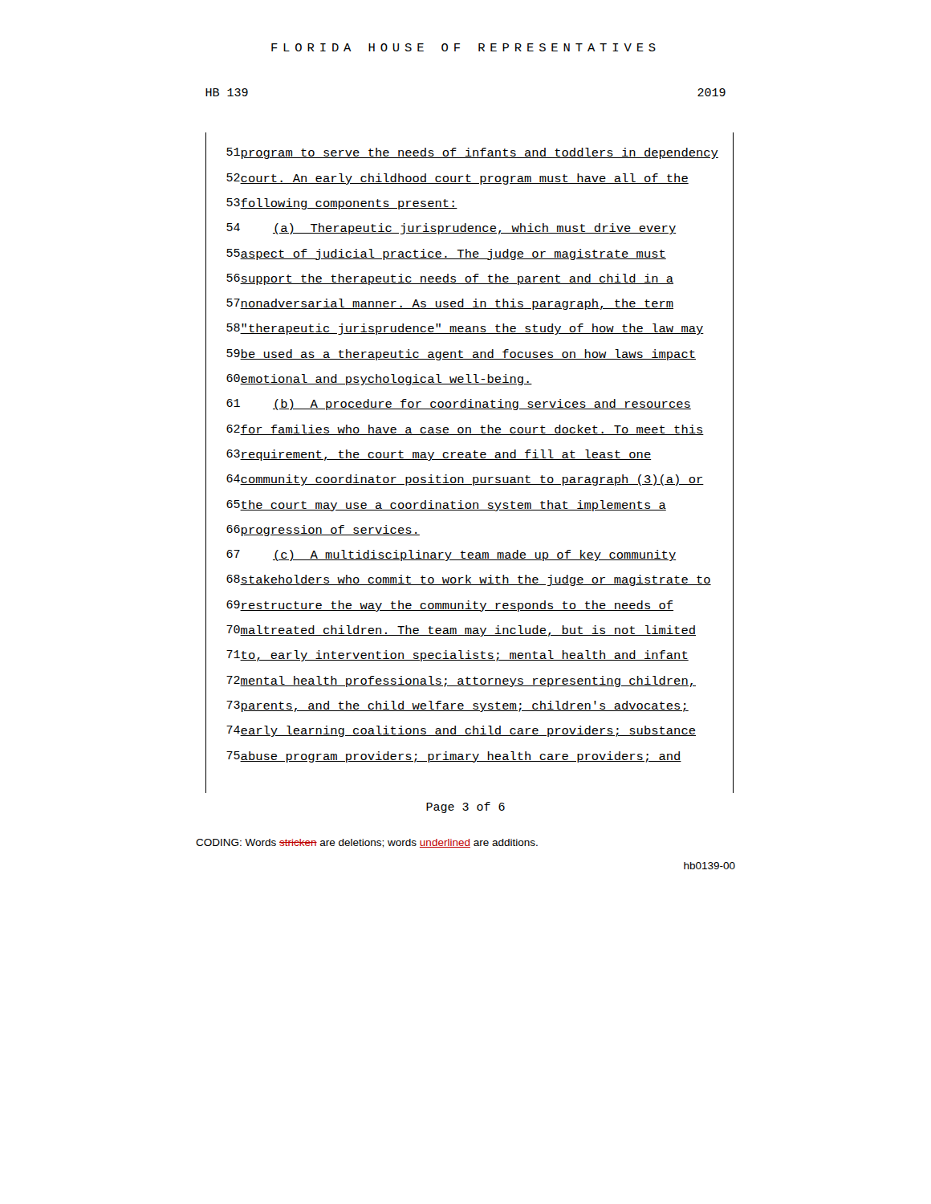FLORIDA HOUSE OF REPRESENTATIVES
HB 139 2019
| 51 | program to serve the needs of infants and toddlers in dependency |
| 52 | court. An early childhood court program must have all of the |
| 53 | following components present: |
| 54 | (a) Therapeutic jurisprudence, which must drive every |
| 55 | aspect of judicial practice. The judge or magistrate must |
| 56 | support the therapeutic needs of the parent and child in a |
| 57 | nonadversarial manner. As used in this paragraph, the term |
| 58 | "therapeutic jurisprudence" means the study of how the law may |
| 59 | be used as a therapeutic agent and focuses on how laws impact |
| 60 | emotional and psychological well-being. |
| 61 | (b) A procedure for coordinating services and resources |
| 62 | for families who have a case on the court docket. To meet this |
| 63 | requirement, the court may create and fill at least one |
| 64 | community coordinator position pursuant to paragraph (3)(a) or |
| 65 | the court may use a coordination system that implements a |
| 66 | progression of services. |
| 67 | (c) A multidisciplinary team made up of key community |
| 68 | stakeholders who commit to work with the judge or magistrate to |
| 69 | restructure the way the community responds to the needs of |
| 70 | maltreated children. The team may include, but is not limited |
| 71 | to, early intervention specialists; mental health and infant |
| 72 | mental health professionals; attorneys representing children, |
| 73 | parents, and the child welfare system; children's advocates; |
| 74 | early learning coalitions and child care providers; substance |
| 75 | abuse program providers; primary health care providers; and |
Page 3 of 6
CODING: Words stricken are deletions; words underlined are additions.
hb0139-00